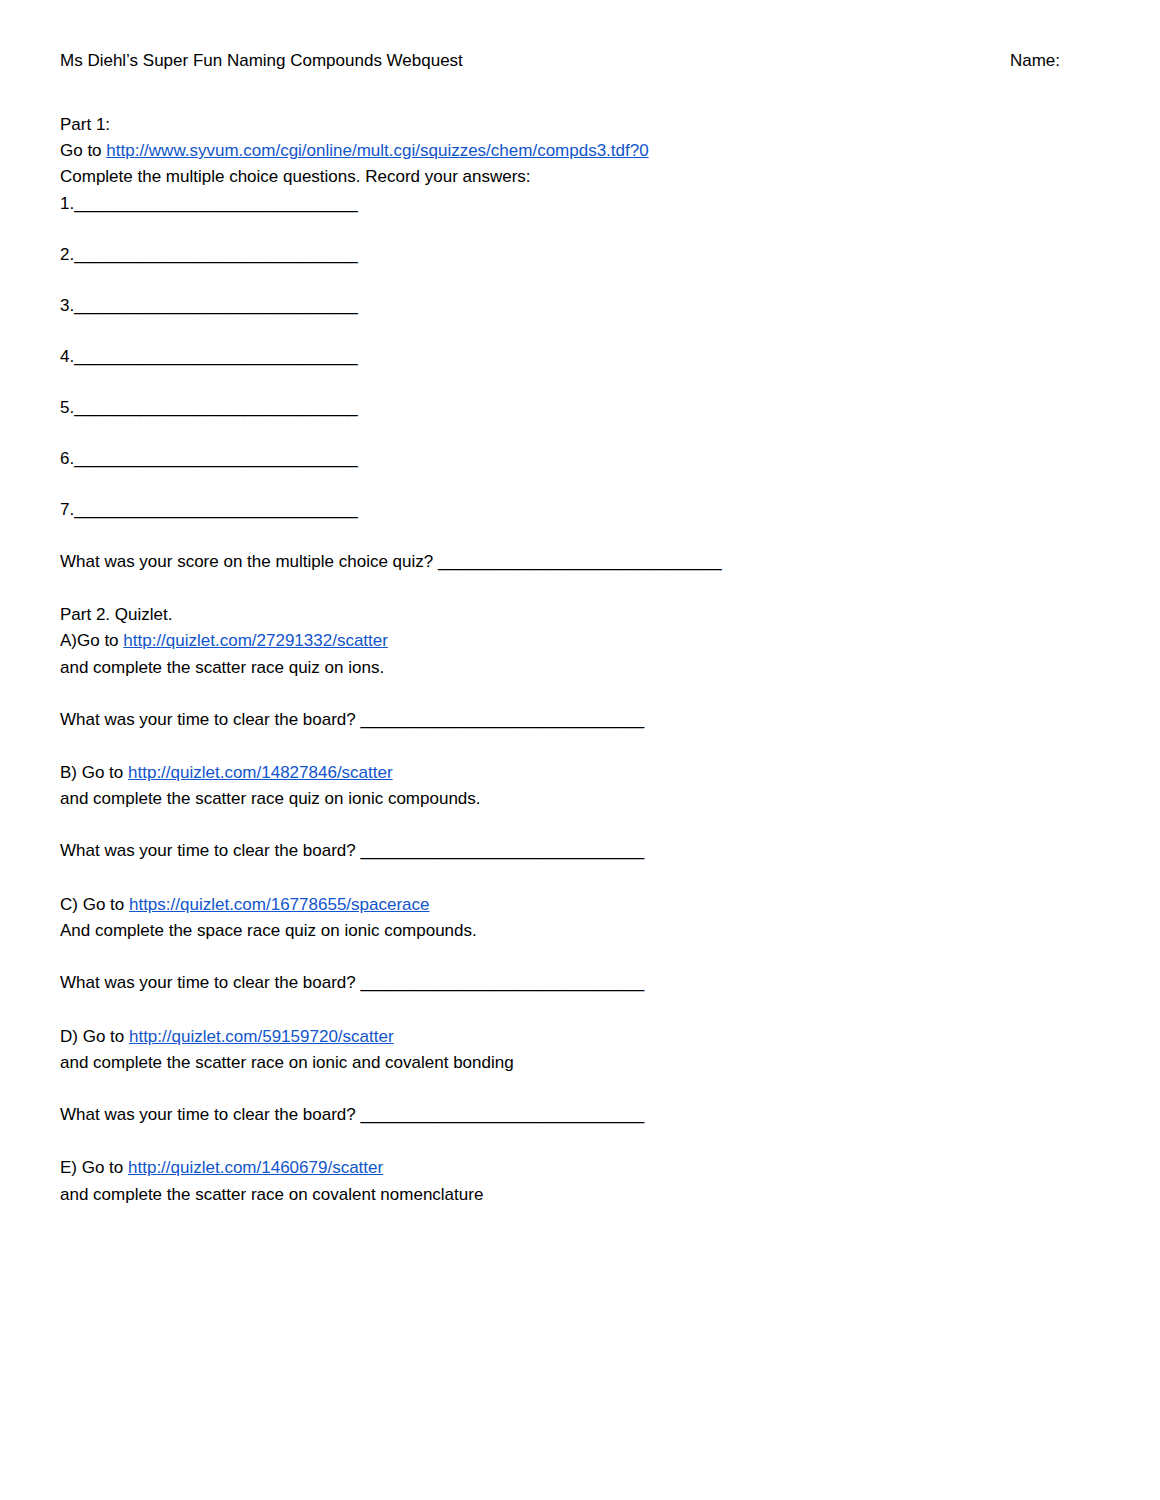Ms Diehl’s Super Fun Naming Compounds Webquest Name:
Part 1:
Go to http://www.syvum.com/cgi/online/mult.cgi/squizzes/chem/compds3.tdf?0
Complete the multiple choice questions. Record your answers:
1.______________________________
2.______________________________
3.______________________________
4.______________________________
5.______________________________
6.______________________________
7.______________________________
What was your score on the multiple choice quiz? ______________________________
Part 2. Quizlet.
A)Go to http://quizlet.com/27291332/scatter
and complete the scatter race quiz on ions.
What was your time to clear the board? ______________________________
B) Go to http://quizlet.com/14827846/scatter
and complete the scatter race quiz on ionic compounds.
What was your time to clear the board? ______________________________
C) Go to https://quizlet.com/16778655/spacerace
And complete the space race quiz on ionic compounds.
What was your time to clear the board? ______________________________
D) Go to http://quizlet.com/59159720/scatter
and complete the scatter race on ionic and covalent bonding
What was your time to clear the board? ______________________________
E) Go to http://quizlet.com/1460679/scatter
and complete the scatter race on covalent nomenclature